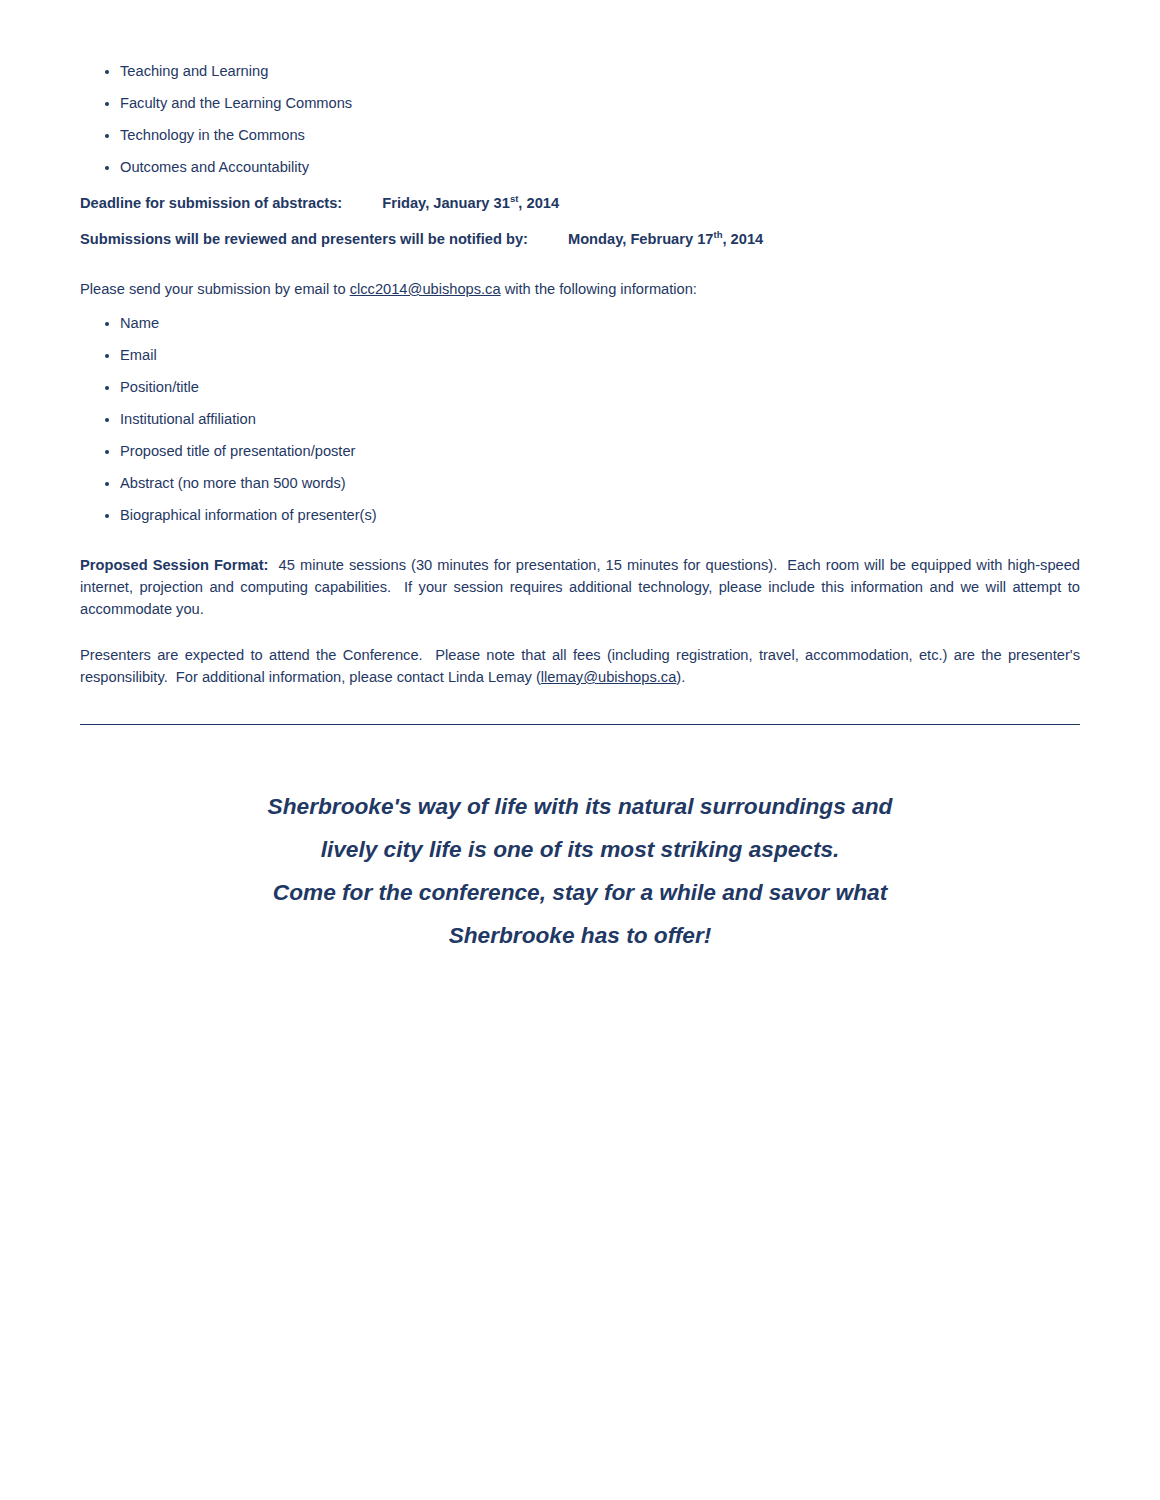Teaching and Learning
Faculty and the Learning Commons
Technology in the Commons
Outcomes and Accountability
Deadline for submission of abstracts:Friday, January 31st, 2014
Submissions will be reviewed and presenters will be notified by:Monday, February 17th, 2014
Please send your submission by email to clcc2014@ubishops.ca with the following information:
Name
Email
Position/title
Institutional affiliation
Proposed title of presentation/poster
Abstract (no more than 500 words)
Biographical information of presenter(s)
Proposed Session Format: 45 minute sessions (30 minutes for presentation, 15 minutes for questions). Each room will be equipped with high-speed internet, projection and computing capabilities. If your session requires additional technology, please include this information and we will attempt to accommodate you.
Presenters are expected to attend the Conference. Please note that all fees (including registration, travel, accommodation, etc.) are the presenter's responsilibity. For additional information, please contact Linda Lemay (llemay@ubishops.ca).
Sherbrooke's way of life with its natural surroundings and
lively city life is one of its most striking aspects.
Come for the conference, stay for a while and savor what
Sherbrooke has to offer!